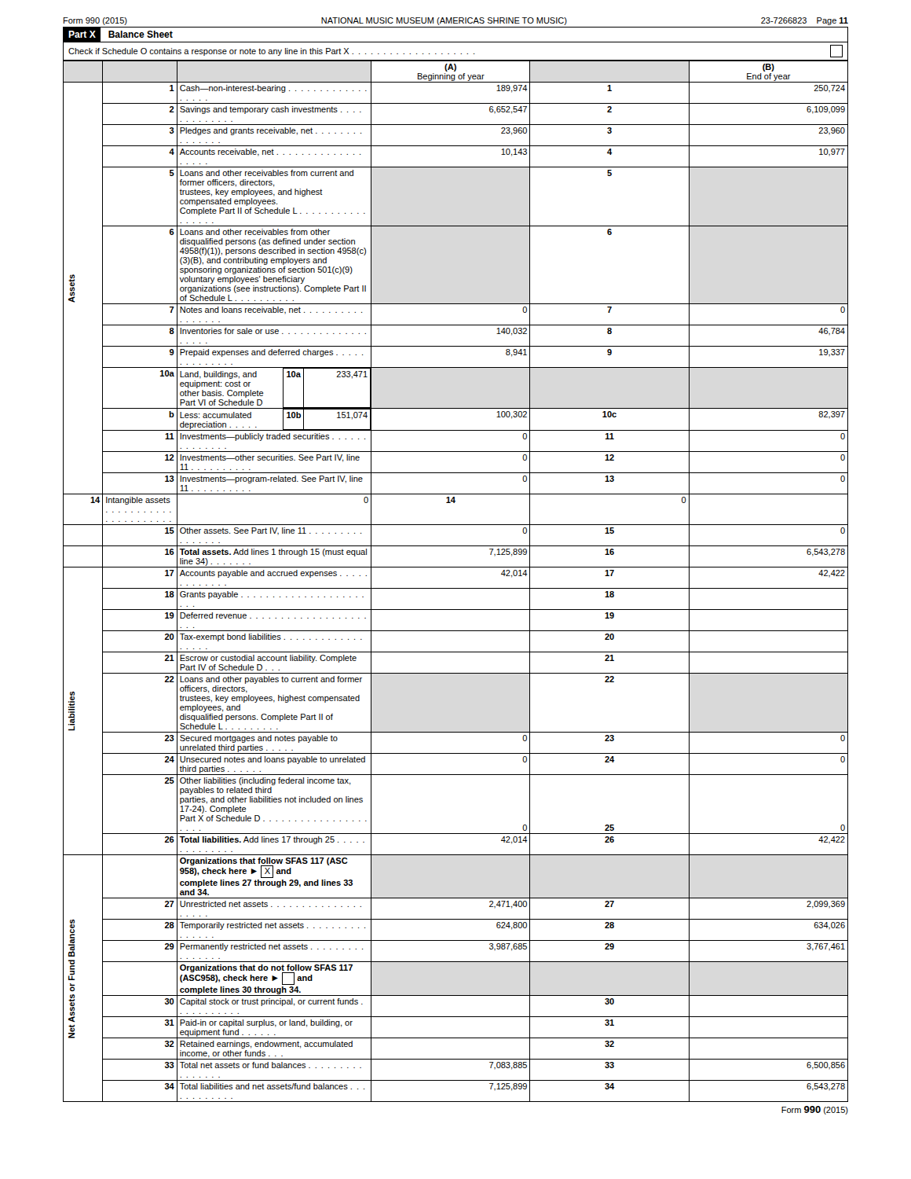Form 990 (2015)
NATIONAL MUSIC MUSEUM (AMERICAS SHRINE TO MUSIC)
23-7266823 Page 11
Part X
Balance Sheet
Check if Schedule O contains a response or note to any line in this Part X . . . . . . . . . . . . . . . . . . . .
| | | | (A) Beginning of year | | (B) End of year |
| Assets | 1 | Cash—non-interest-bearing . . . . . . . . . . . . . . . . . . | 189,974 | 1 | 250,724 |
| 2 | Savings and temporary cash investments . . . . . . . . . . . . . | 6,652,547 | 2 | 6,109,099 |
| 3 | Pledges and grants receivable, net . . . . . . . . . . . . . . . | 23,960 | 3 | 23,960 |
| 4 | Accounts receivable, net . . . . . . . . . . . . . . . . . . . | 10,143 | 4 | 10,977 |
| 5 | Loans and other receivables from current and former officers, directors, trustees, key employees, and highest compensated employees. Complete Part II of Schedule L . . . . . . . . . . . . . . . . . | | 5 | |
| 6 | Loans and other receivables from other disqualified persons (as defined under section 4958(f)(1)), persons described in section 4958(c)(3)(B), and contributing employers and sponsoring organizations of section 501(c)(9) voluntary employees' beneficiary organizations (see instructions). Complete Part II of Schedule L . . . . . . . . . . | | 6 | |
| 7 | Notes and loans receivable, net . . . . . . . . . . . . . . . . . | 0 | 7 | 0 |
| 8 | Inventories for sale or use . . . . . . . . . . . . . . . . . . . | 140,032 | 8 | 46,784 |
| 9 | Prepaid expenses and deferred charges . . . . . . . . . . . . . . | 8,941 | 9 | 19,337 |
| 10a | / Land, buildings, and equipment: cost or other basis. Complete Part VI of Schedule D / 10a / 233,471 / | | | |
| b | / Less: accumulated depreciation . . . . . / 10b / 151,074 / | 100,302 | 10c | 82,397 |
| 11 | Investments—publicly traded securities . . . . . . . . . . . . . . | 0 | 11 | 0 |
| 12 | Investments—other securities. See Part IV, line 11 . . . . . . . . . . | 0 | 12 | 0 |
| 13 | Investments—program-related. See Part IV, line 11 . . . . . . . . . . | 0 | 13 | 0 |
| | 14 | Intangible assets . . . . . . . . . . . . . . . . . . . . . . | 0 | 14 | 0 |
| | 15 | Other assets. See Part IV, line 11 . . . . . . . . . . . . . . . . | 0 | 15 | 0 |
| | 16 | Total assets. Add lines 1 through 15 (must equal line 34) . . . . . . . | 7,125,899 | 16 | 6,543,278 |
| Liabilities | 17 | Accounts payable and accrued expenses . . . . . . . . . . . . . | 42,014 | 17 | 42,422 |
| 18 | Grants payable . . . . . . . . . . . . . . . . . . . . . . . | | 18 | |
| 19 | Deferred revenue . . . . . . . . . . . . . . . . . . . . . . | | 19 | |
| 20 | Tax-exempt bond liabilities . . . . . . . . . . . . . . . . . . | | 20 | |
| 21 | Escrow or custodial account liability. Complete Part IV of Schedule D . . . | | 21 | |
| 22 | Loans and other payables to current and former officers, directors, trustees, key employees, highest compensated employees, and disqualified persons. Complete Part II of Schedule L . . . . . . . . . | | 22 | |
| 23 | Secured mortgages and notes payable to unrelated third parties . . . . . | 0 | 23 | 0 |
| 24 | Unsecured notes and loans payable to unrelated third parties . . . . . . | 0 | 24 | 0 |
| 25 | Other liabilities (including federal income tax, payables to related third parties, and other liabilities not included on lines 17-24). Complete Part X of Schedule D . . . . . . . . . . . . . . . . . . . . . | 0 | 25 | 0 |
| 26 | Total liabilities. Add lines 17 through 25 . . . . . . . . . . . . . . | 42,014 | 26 | 42,422 |
| Net Assets or Fund Balances | | Organizations that follow SFAS 117 (ASC 958), check here ► X and complete lines 27 through 29, and lines 33 and 34. | | | |
| 27 | Unrestricted net assets . . . . . . . . . . . . . . . . . . . . | 2,471,400 | 27 | 2,099,369 |
| 28 | Temporarily restricted net assets . . . . . . . . . . . . . . . . | 624,800 | 28 | 634,026 |
| 29 | Permanently restricted net assets . . . . . . . . . . . . . . . . | 3,987,685 | 29 | 3,767,461 |
| | Organizations that do not follow SFAS 117 (ASC958), check here ► and complete lines 30 through 34. | | | |
| 30 | Capital stock or trust principal, or current funds . . . . . . . . . . . | | 30 | |
| 31 | Paid-in or capital surplus, or land, building, or equipment fund . . . . . . | | 31 | |
| 32 | Retained earnings, endowment, accumulated income, or other funds . . . | | 32 | |
| 33 | Total net assets or fund balances . . . . . . . . . . . . . . . . | 7,083,885 | 33 | 6,500,856 |
| 34 | Total liabilities and net assets/fund balances . . . . . . . . . . . . | 7,125,899 | 34 | 6,543,278 |
Form 990 (2015)